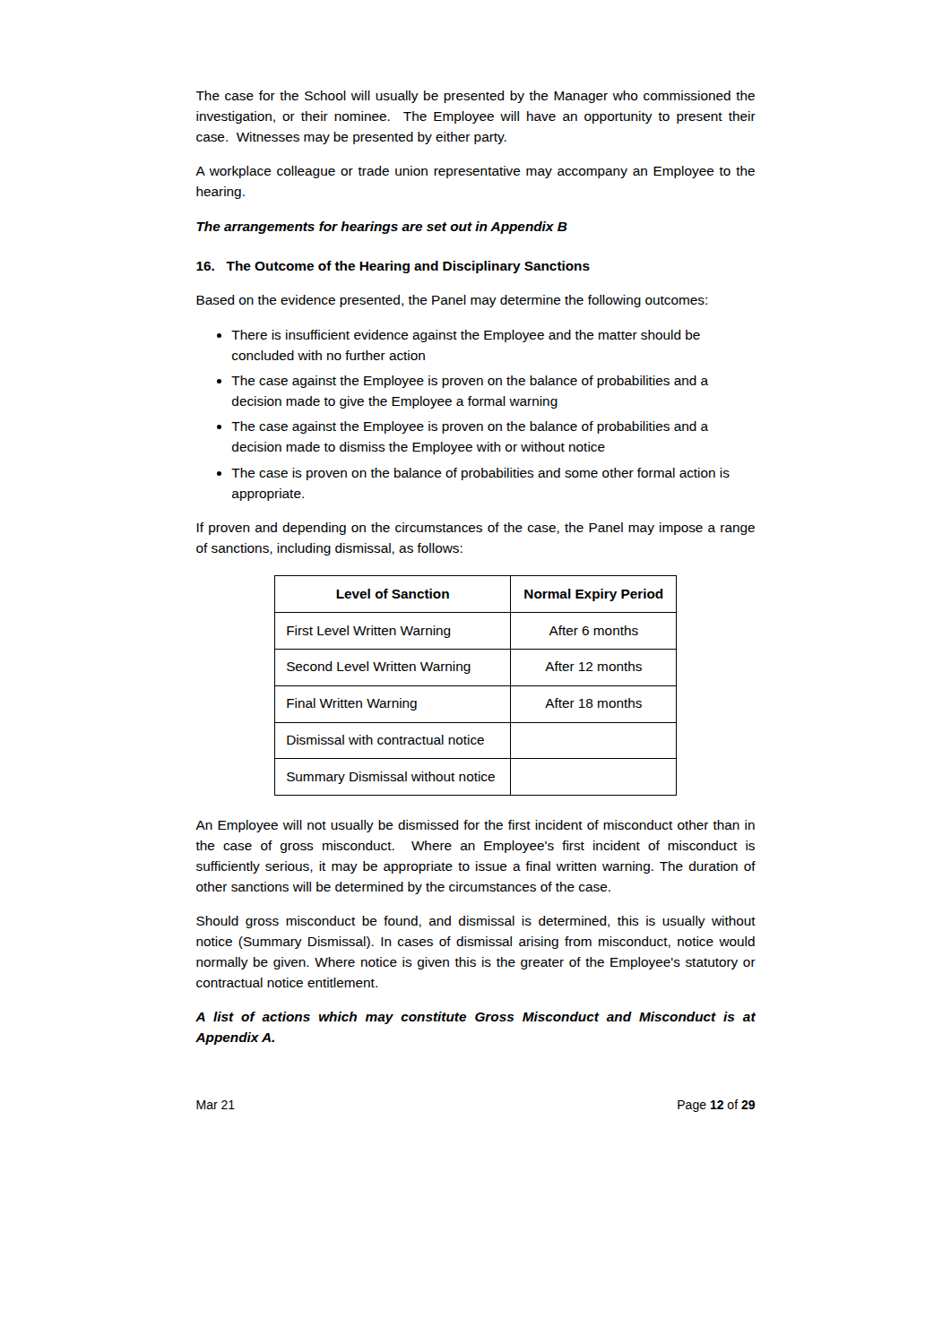The case for the School will usually be presented by the Manager who commissioned the investigation, or their nominee. The Employee will have an opportunity to present their case. Witnesses may be presented by either party.
A workplace colleague or trade union representative may accompany an Employee to the hearing.
The arrangements for hearings are set out in Appendix B
16. The Outcome of the Hearing and Disciplinary Sanctions
Based on the evidence presented, the Panel may determine the following outcomes:
There is insufficient evidence against the Employee and the matter should be concluded with no further action
The case against the Employee is proven on the balance of probabilities and a decision made to give the Employee a formal warning
The case against the Employee is proven on the balance of probabilities and a decision made to dismiss the Employee with or without notice
The case is proven on the balance of probabilities and some other formal action is appropriate.
If proven and depending on the circumstances of the case, the Panel may impose a range of sanctions, including dismissal, as follows:
| Level of Sanction | Normal Expiry Period |
| --- | --- |
| First Level Written Warning | After 6 months |
| Second Level Written Warning | After 12 months |
| Final Written Warning | After 18 months |
| Dismissal with contractual notice | |
| Summary Dismissal without notice | |
An Employee will not usually be dismissed for the first incident of misconduct other than in the case of gross misconduct. Where an Employee's first incident of misconduct is sufficiently serious, it may be appropriate to issue a final written warning. The duration of other sanctions will be determined by the circumstances of the case.
Should gross misconduct be found, and dismissal is determined, this is usually without notice (Summary Dismissal). In cases of dismissal arising from misconduct, notice would normally be given. Where notice is given this is the greater of the Employee's statutory or contractual notice entitlement.
A list of actions which may constitute Gross Misconduct and Misconduct is at Appendix A.
Mar 21 Page 12 of 29